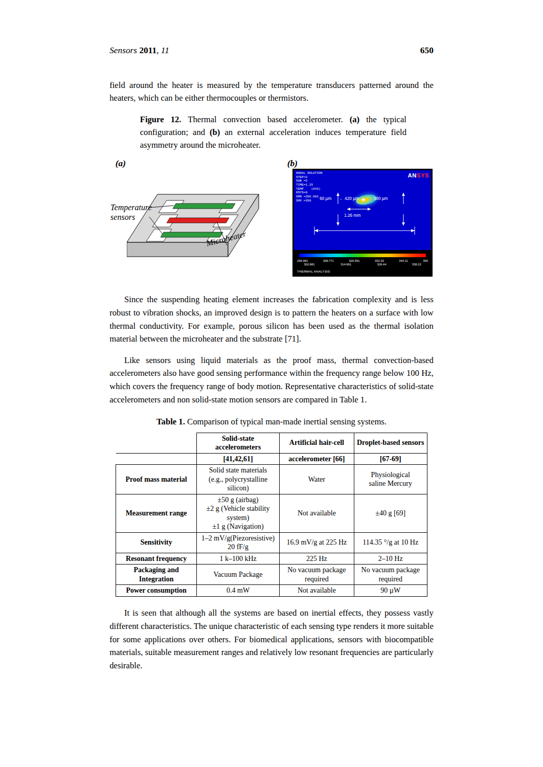Sensors 2011, 11
650
field around the heater is measured by the temperature transducers patterned around the heaters, which can be either thermocouples or thermistors.
Figure 12. Thermal convection based accelerometer. (a) the typical configuration; and (b) an external acceleration induces temperature field asymmetry around the microheater.
(a) (b)
Temperature
sensors
Microheater
NODAL SOLUTION STEP=2 SUB =5 TIME=1.25 TEMP (AVG) RSYS=0 SMN =296.991 SMX =350
ANSYS
60 µm ← 420 µm → 380 µm 1.26 mm
296.991308.771320.551332.33344.11350
302.881314.661326.44338.22
THERMAL ANALYSIS
Since the suspending heating element increases the fabrication complexity and is less robust to vibration shocks, an improved design is to pattern the heaters on a surface with low thermal conductivity. For example, porous silicon has been used as the thermal isolation material between the microheater and the substrate [71].
Like sensors using liquid materials as the proof mass, thermal convection-based accelerometers also have good sensing performance within the frequency range below 100 Hz, which covers the frequency range of body motion. Representative characteristics of solid-state accelerometers and non solid-state motion sensors are compared in Table 1.
Table 1. Comparison of typical man-made inertial sensing systems.
| | Solid-state accelerometers | Artificial hair-cell | Droplet-based sensors |
| | [41,42,61] | accelerometer [66] | [67-69] |
| Proof mass material | Solid state materials (e.g., polycrystalline silicon) | Water | Physiological saline Mercury |
| Measurement range | ±50 g (airbag) ±2 g (Vehicle stability system) ±1 g (Navigation) | Not available | ±40 g [69] |
| Sensitivity | 1–2 mV/g(Piezoresistive) 20 fF/g | 16.9 mV/g at 225 Hz | 114.35 °/g at 10 Hz |
| Resonant frequency | 1 k–100 kHz | 225 Hz | 2–10 Hz |
| Packaging and Integration | Vacuum Package | No vacuum package required | No vacuum package required |
| Power consumption | 0.4 mW | Not available | 90 µW |
It is seen that although all the systems are based on inertial effects, they possess vastly different characteristics. The unique characteristic of each sensing type renders it more suitable for some applications over others. For biomedical applications, sensors with biocompatible materials, suitable measurement ranges and relatively low resonant frequencies are particularly desirable.